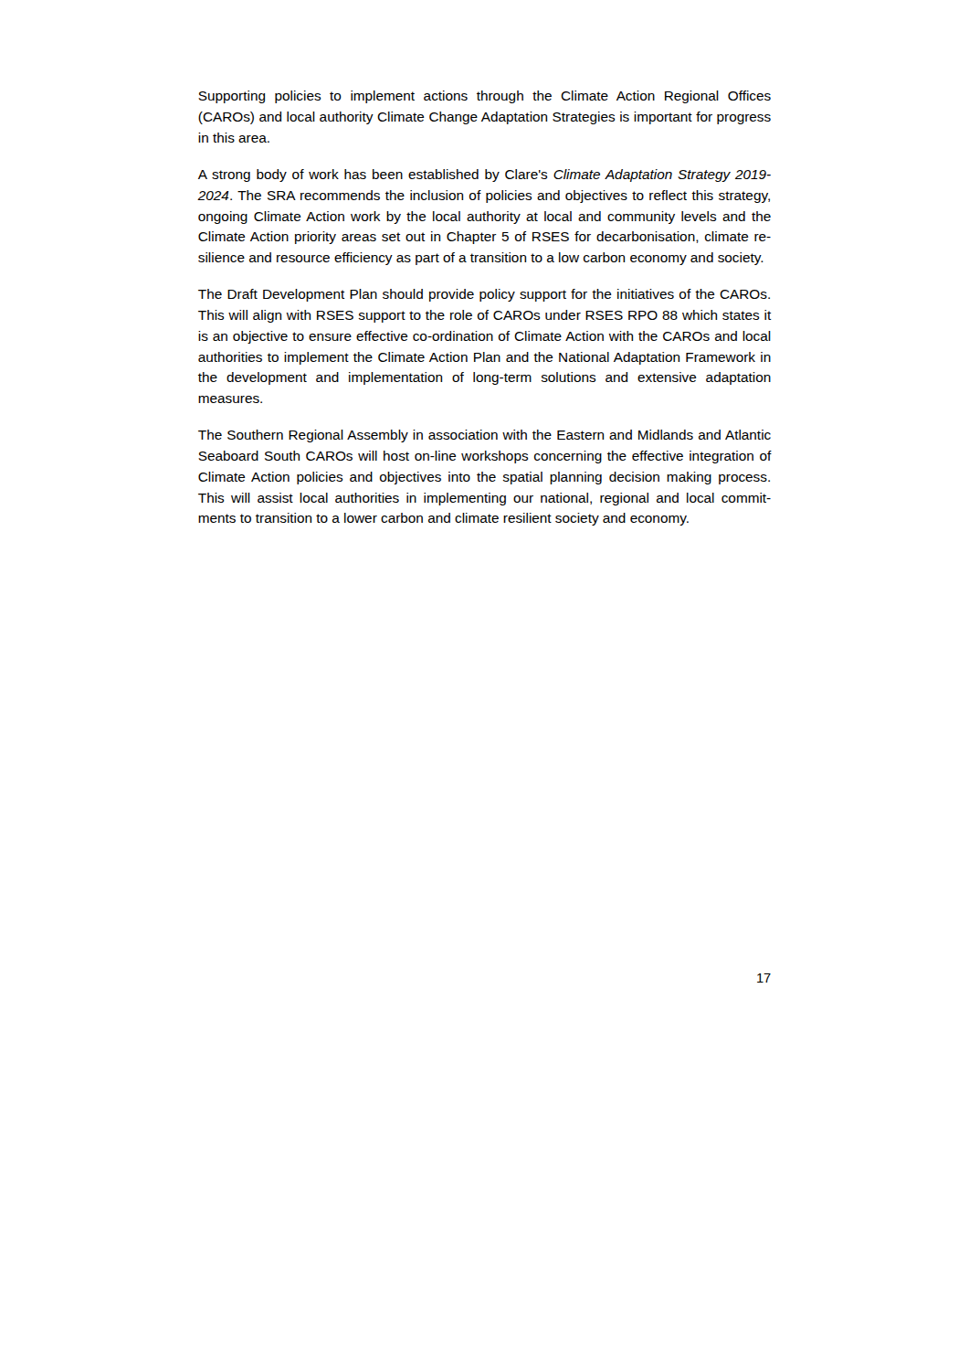Supporting policies to implement actions through the Climate Action Regional Offices (CAROs) and local authority Climate Change Adaptation Strategies is important for progress in this area.
A strong body of work has been established by Clare's Climate Adaptation Strategy 2019-2024. The SRA recommends the inclusion of policies and objectives to reflect this strategy, ongoing Climate Action work by the local authority at local and community levels and the Climate Action priority areas set out in Chapter 5 of RSES for decarbonisation, climate resilience and resource efficiency as part of a transition to a low carbon economy and society.
The Draft Development Plan should provide policy support for the initiatives of the CAROs. This will align with RSES support to the role of CAROs under RSES RPO 88 which states it is an objective to ensure effective co-ordination of Climate Action with the CAROs and local authorities to implement the Climate Action Plan and the National Adaptation Framework in the development and implementation of long-term solutions and extensive adaptation measures.
The Southern Regional Assembly in association with the Eastern and Midlands and Atlantic Seaboard South CAROs will host on-line workshops concerning the effective integration of Climate Action policies and objectives into the spatial planning decision making process. This will assist local authorities in implementing our national, regional and local commitments to transition to a lower carbon and climate resilient society and economy.
17